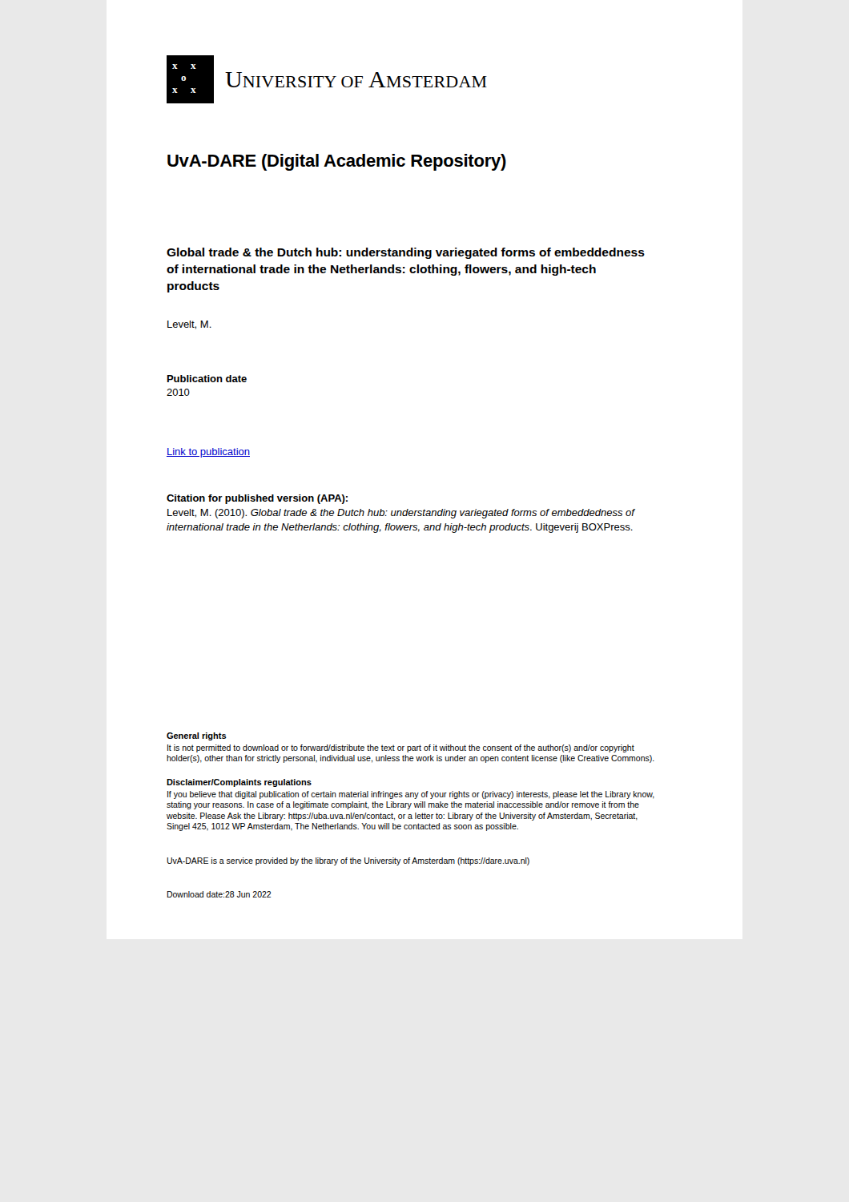x x o x x
UNIVERSITY OF AMSTERDAM
UvA-DARE (Digital Academic Repository)
Global trade & the Dutch hub: understanding variegated forms of embeddedness of international trade in the Netherlands: clothing, flowers, and high-tech products
Levelt, M.
Publication date
2010
Link to publication
Citation for published version (APA):
Levelt, M. (2010). Global trade & the Dutch hub: understanding variegated forms of embeddedness of international trade in the Netherlands: clothing, flowers, and high-tech products. Uitgeverij BOXPress.
General rights
It is not permitted to download or to forward/distribute the text or part of it without the consent of the author(s) and/or copyright holder(s), other than for strictly personal, individual use, unless the work is under an open content license (like Creative Commons).
Disclaimer/Complaints regulations
If you believe that digital publication of certain material infringes any of your rights or (privacy) interests, please let the Library know, stating your reasons. In case of a legitimate complaint, the Library will make the material inaccessible and/or remove it from the website. Please Ask the Library: https://uba.uva.nl/en/contact, or a letter to: Library of the University of Amsterdam, Secretariat, Singel 425, 1012 WP Amsterdam, The Netherlands. You will be contacted as soon as possible.
UvA-DARE is a service provided by the library of the University of Amsterdam (https://dare.uva.nl)
Download date:28 Jun 2022